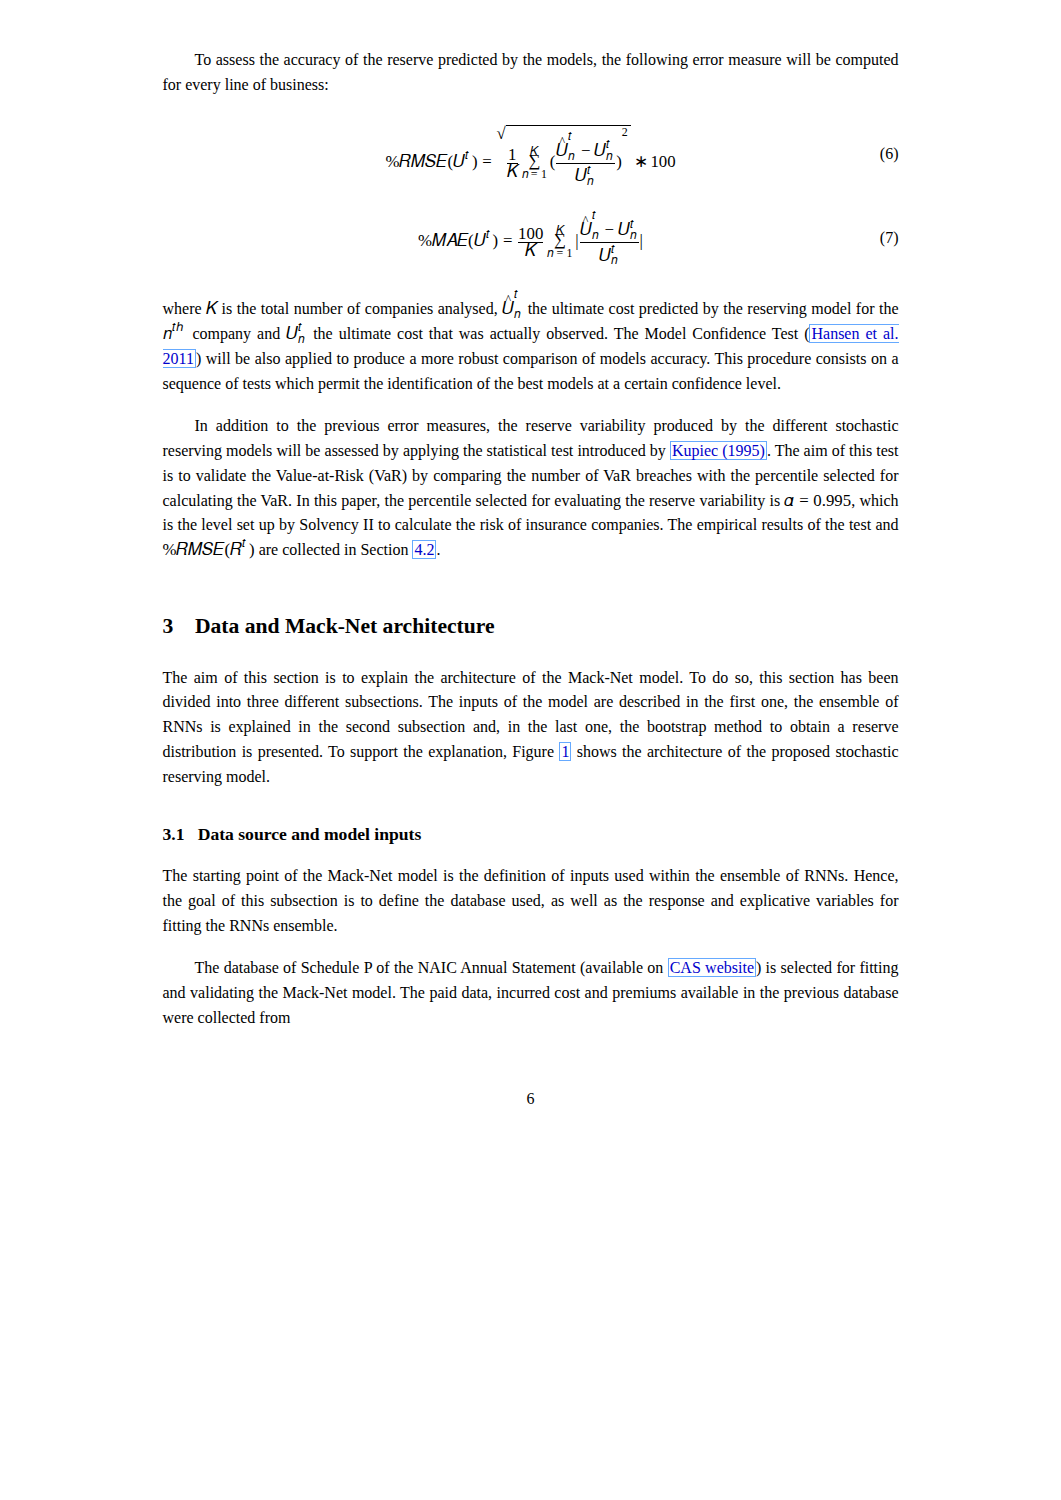To assess the accuracy of the reserve predicted by the models, the following error measure will be computed for every line of business:
%RMSE (Ut) = 1K ∑ n=1 K ( U^nt−Unt Unt ) 2 ∗ 100 (6)
%MAE (Ut) = 100K ∑ n=1 K | U^nt−Unt Unt | (7)
where K is the total number of companies analysed, U^nt the ultimate cost predicted by the reserving model for the nth company and Unt the ultimate cost that was actually observed. The Model Confidence Test (Hansen et al. 2011) will be also applied to produce a more robust comparison of models accuracy. This procedure consists on a sequence of tests which permit the identification of the best models at a certain confidence level.
In addition to the previous error measures, the reserve variability produced by the different stochastic reserving models will be assessed by applying the statistical test introduced by Kupiec (1995). The aim of this test is to validate the Value-at-Risk (VaR) by comparing the number of VaR breaches with the percentile selected for calculating the VaR. In this paper, the percentile selected for evaluating the reserve variability is α=0.995, which is the level set up by Solvency II to calculate the risk of insurance companies. The empirical results of the test and %RMSE(Rt) are collected in Section 4.2.
3 Data and Mack-Net architecture
The aim of this section is to explain the architecture of the Mack-Net model. To do so, this section has been divided into three different subsections. The inputs of the model are described in the first one, the ensemble of RNNs is explained in the second subsection and, in the last one, the bootstrap method to obtain a reserve distribution is presented. To support the explanation, Figure 1 shows the architecture of the proposed stochastic reserving model.
3.1 Data source and model inputs
The starting point of the Mack-Net model is the definition of inputs used within the ensemble of RNNs. Hence, the goal of this subsection is to define the database used, as well as the response and explicative variables for fitting the RNNs ensemble.
The database of Schedule P of the NAIC Annual Statement (available on CAS website) is selected for fitting and validating the Mack-Net model. The paid data, incurred cost and premiums available in the previous database were collected from
6